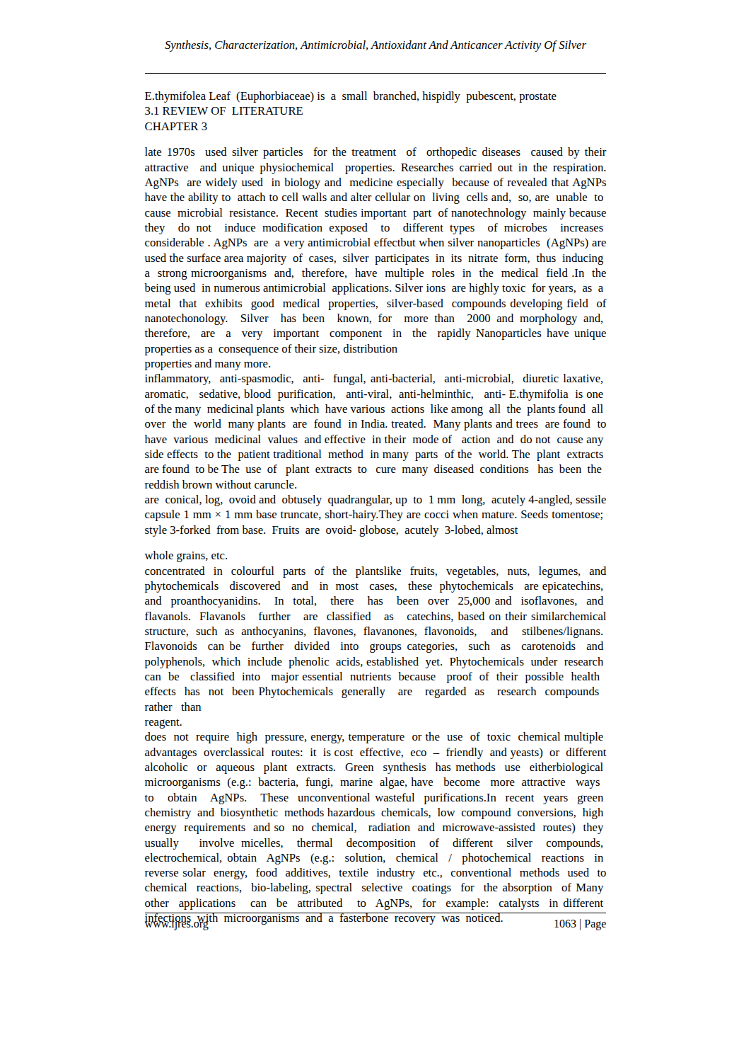Synthesis, Characterization, Antimicrobial, Antioxidant And Anticancer Activity Of Silver
E.thymifolea Leaf (Euphorbiaceae) is a small branched, hispidly pubescent, prostate
3.1 REVIEW OF LITERATURE
CHAPTER 3
late 1970s used silver particles for the treatment of orthopedic diseases caused by their attractive and unique physiochemical properties. Researches carried out in the respiration. AgNPs are widely used in biology and medicine especially because of revealed that AgNPs have the ability to attach to cell walls and alter cellular on living cells and, so, are unable to cause microbial resistance. Recent studies important part of nanotechnology mainly because they do not induce modification exposed to different types of microbes increases considerable . AgNPs are a very antimicrobial effectbut when silver nanoparticles (AgNPs) are used the surface area majority of cases, silver participates in its nitrate form, thus inducing a strong microorganisms and, therefore, have multiple roles in the medical field .In the being used in numerous antimicrobial applications. Silver ions are highly toxic for years, as a metal that exhibits good medical properties, silver-based compounds developing field of nanotechonology. Silver has been known, for more than 2000 and morphology and, therefore, are a very important component in the rapidly Nanoparticles have unique properties as a consequence of their size, distribution
properties and many more.
inflammatory, anti-spasmodic, anti- fungal, anti-bacterial, anti-microbial, diuretic laxative, aromatic, sedative, blood purification, anti-viral, anti-helminthic, anti- E.thymifolia is one of the many medicinal plants which have various actions like among all the plants found all over the world many plants are found in India. treated. Many plants and trees are found to have various medicinal values and effective in their mode of action and do not cause any side effects to the patient traditional method in many parts of the world. The plant extracts are found to be The use of plant extracts to cure many diseased conditions has been the
reddish brown without caruncle.
are conical, log, ovoid and obtusely quadrangular, up to 1 mm long, acutely 4-angled, sessile capsule 1 mm × 1 mm base truncate, short-hairy.They are cocci when mature. Seeds tomentose; style 3-forked from base. Fruits are ovoid- globose, acutely 3-lobed, almost
whole grains, etc.
concentrated in colourful parts of the plantslike fruits, vegetables, nuts, legumes, and phytochemicals discovered and in most cases, these phytochemicals are epicatechins, and proanthocyanidins. In total, there has been over 25,000 and isoflavones, and flavanols. Flavanols further are classified as catechins, based on their similarchemical structure, such as anthocyanins, flavones, flavanones, flavonoids, and stilbenes/lignans. Flavonoids can be further divided into groups categories, such as carotenoids and polyphenols, which include phenolic acids, established yet. Phytochemicals under research can be classified into major essential nutrients because proof of their possible health effects has not been Phytochemicals generally are regarded as research compounds rather than
reagent.
does not require high pressure, energy, temperature or the use of toxic chemical multiple advantages overclassical routes: it is cost effective, eco – friendly and yeasts) or different alcoholic or aqueous plant extracts. Green synthesis has methods use eitherbiological microorganisms (e.g.: bacteria, fungi, marine algae, have become more attractive ways to obtain AgNPs. These unconventional wasteful purifications.In recent years green chemistry and biosynthetic methods hazardous chemicals, low compound conversions, high energy requirements and so no chemical, radiation and microwave-assisted routes) they usually involve micelles, thermal decomposition of different silver compounds, electrochemical, obtain AgNPs (e.g.: solution, chemical / photochemical reactions in reverse solar energy, food additives, textile industry etc., conventional methods used to chemical reactions, bio-labeling, spectral selective coatings for the absorption of Many other applications can be attributed to AgNPs, for example: catalysts in different infections with microorganisms and a fasterbone recovery was noticed.
www.ijres.org
1063 | Page